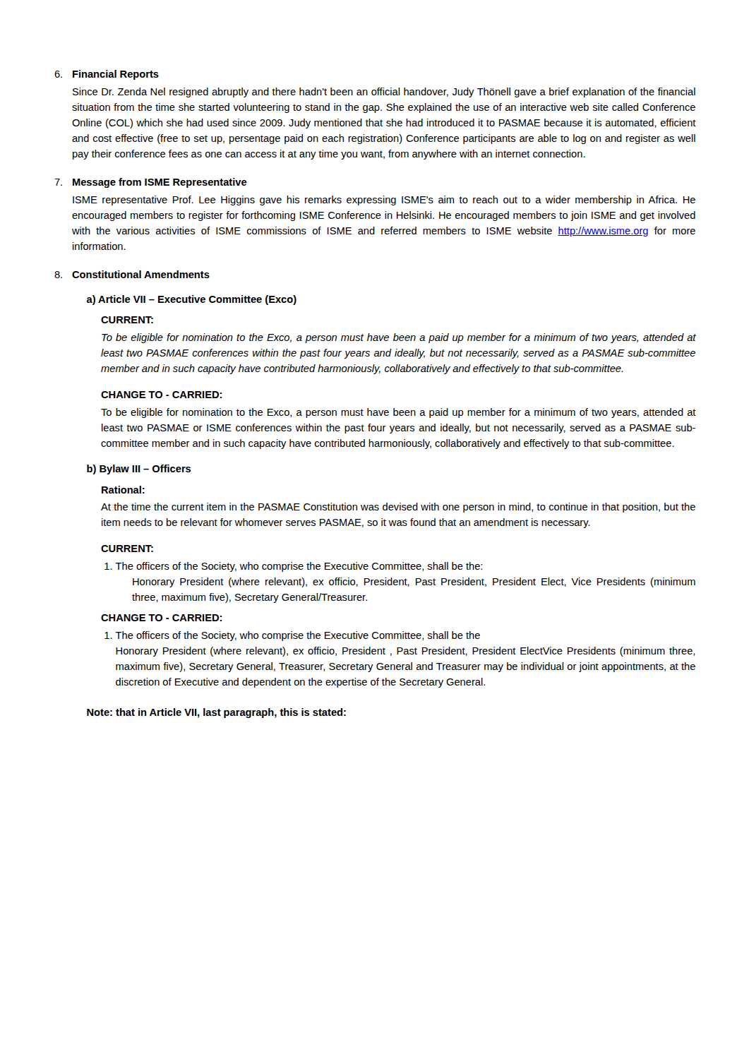Financial Reports
Since Dr. Zenda Nel resigned abruptly and there hadn't been an official handover, Judy Thönell gave a brief explanation of the financial situation from the time she started volunteering to stand in the gap. She explained the use of an interactive web site called Conference Online (COL) which she had used since 2009. Judy mentioned that she had introduced it to PASMAE because it is automated, efficient and cost effective (free to set up, persentage paid on each registration) Conference participants are able to log on and register as well pay their conference fees as one can access it at any time you want, from anywhere with an internet connection.
Message from ISME Representative
ISME representative Prof. Lee Higgins gave his remarks expressing ISME's aim to reach out to a wider membership in Africa. He encouraged members to register for forthcoming ISME Conference in Helsinki. He encouraged members to join ISME and get involved with the various activities of ISME commissions of ISME and referred members to ISME website http://www.isme.org for more information.
Constitutional Amendments
a) Article VII – Executive Committee (Exco)
CURRENT:
To be eligible for nomination to the Exco, a person must have been a paid up member for a minimum of two years, attended at least two PASMAE conferences within the past four years and ideally, but not necessarily, served as a PASMAE sub-committee member and in such capacity have contributed harmoniously, collaboratively and effectively to that sub-committee.
CHANGE TO - CARRIED:
To be eligible for nomination to the Exco, a person must have been a paid up member for a minimum of two years, attended at least two PASMAE or ISME conferences within the past four years and ideally, but not necessarily, served as a PASMAE sub-committee member and in such capacity have contributed harmoniously, collaboratively and effectively to that sub-committee.
b) Bylaw III – Officers
Rational:
At the time the current item in the PASMAE Constitution was devised with one person in mind, to continue in that position, but the item needs to be relevant for whomever serves PASMAE, so it was found that an amendment is necessary.
CURRENT:
The officers of the Society, who comprise the Executive Committee, shall be the:
Honorary President (where relevant), ex officio, President, Past President, President Elect, Vice Presidents (minimum three, maximum five), Secretary General/Treasurer.
CHANGE TO - CARRIED:
The officers of the Society, who comprise the Executive Committee, shall be the
Honorary President (where relevant), ex officio, President , Past President, President ElectVice Presidents (minimum three, maximum five), Secretary General, Treasurer, Secretary General and Treasurer may be individual or joint appointments, at the discretion of Executive and dependent on the expertise of the Secretary General.
Note: that in Article VII, last paragraph, this is stated: